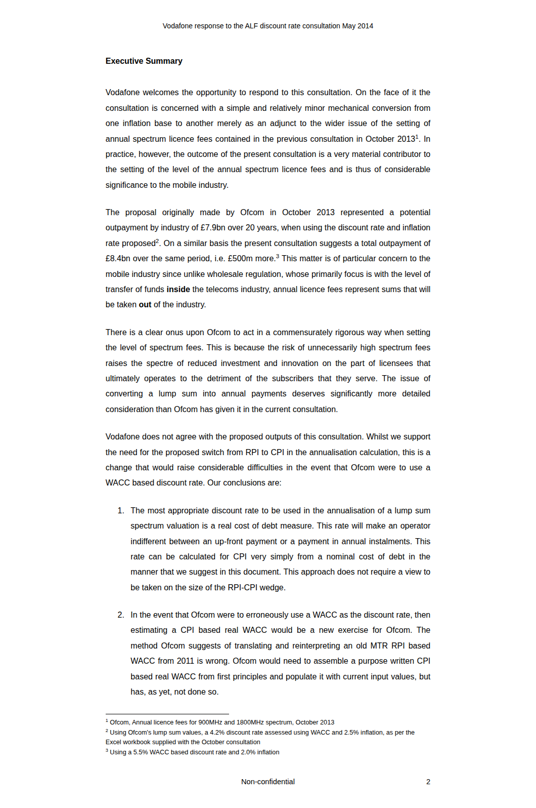Vodafone response to the ALF discount rate consultation May 2014
Executive Summary
Vodafone welcomes the opportunity to respond to this consultation. On the face of it the consultation is concerned with a simple and relatively minor mechanical conversion from one inflation base to another merely as an adjunct to the wider issue of the setting of annual spectrum licence fees contained in the previous consultation in October 20131. In practice, however, the outcome of the present consultation is a very material contributor to the setting of the level of the annual spectrum licence fees and is thus of considerable significance to the mobile industry.
The proposal originally made by Ofcom in October 2013 represented a potential outpayment by industry of £7.9bn over 20 years, when using the discount rate and inflation rate proposed2. On a similar basis the present consultation suggests a total outpayment of £8.4bn over the same period, i.e. £500m more.3 This matter is of particular concern to the mobile industry since unlike wholesale regulation, whose primarily focus is with the level of transfer of funds inside the telecoms industry, annual licence fees represent sums that will be taken out of the industry.
There is a clear onus upon Ofcom to act in a commensurately rigorous way when setting the level of spectrum fees. This is because the risk of unnecessarily high spectrum fees raises the spectre of reduced investment and innovation on the part of licensees that ultimately operates to the detriment of the subscribers that they serve. The issue of converting a lump sum into annual payments deserves significantly more detailed consideration than Ofcom has given it in the current consultation.
Vodafone does not agree with the proposed outputs of this consultation. Whilst we support the need for the proposed switch from RPI to CPI in the annualisation calculation, this is a change that would raise considerable difficulties in the event that Ofcom were to use a WACC based discount rate. Our conclusions are:
The most appropriate discount rate to be used in the annualisation of a lump sum spectrum valuation is a real cost of debt measure. This rate will make an operator indifferent between an up-front payment or a payment in annual instalments. This rate can be calculated for CPI very simply from a nominal cost of debt in the manner that we suggest in this document. This approach does not require a view to be taken on the size of the RPI-CPI wedge.
In the event that Ofcom were to erroneously use a WACC as the discount rate, then estimating a CPI based real WACC would be a new exercise for Ofcom. The method Ofcom suggests of translating and reinterpreting an old MTR RPI based WACC from 2011 is wrong. Ofcom would need to assemble a purpose written CPI based real WACC from first principles and populate it with current input values, but has, as yet, not done so.
1 Ofcom, Annual licence fees for 900MHz and 1800MHz spectrum, October 2013
2 Using Ofcom's lump sum values, a 4.2% discount rate assessed using WACC and 2.5% inflation, as per the Excel workbook supplied with the October consultation
3 Using a 5.5% WACC based discount rate and 2.0% inflation
Non-confidential 2